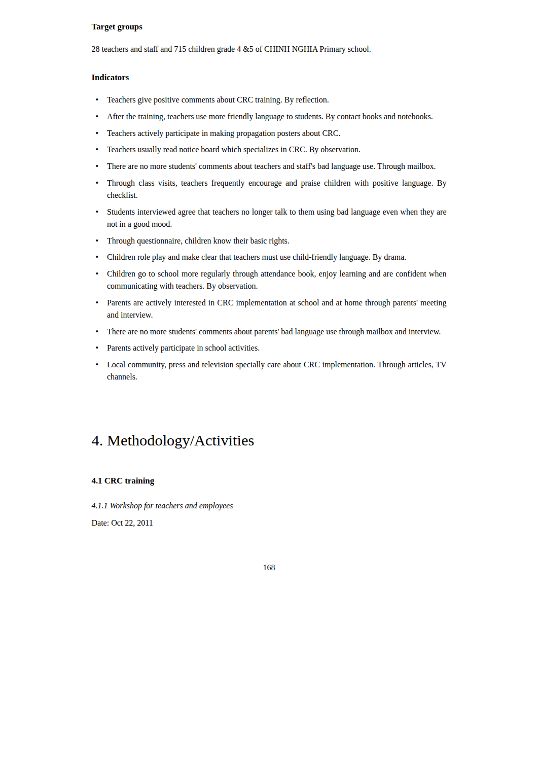Target groups
28 teachers and staff and 715 children grade 4 &5 of CHINH NGHIA Primary school.
Indicators
Teachers give positive comments about CRC training. By reflection.
After the training, teachers use more friendly language to students. By contact books and notebooks.
Teachers actively participate in making propagation posters about CRC.
Teachers usually read notice board which specializes in CRC. By observation.
There are no more students' comments about teachers and staff's bad language use. Through mailbox.
Through class visits, teachers frequently encourage and praise children with positive language. By checklist.
Students interviewed agree that teachers no longer talk to them using bad language even when they are not in a good mood.
Through questionnaire, children know their basic rights.
Children role play and make clear that teachers must use child-friendly language. By drama.
Children go to school more regularly through attendance book, enjoy learning and are confident when communicating with teachers. By observation.
Parents are actively interested in CRC implementation at school and at home through parents' meeting and interview.
There are no more students' comments about parents' bad language use through mailbox and interview.
Parents actively participate in school activities.
Local community, press and television specially care about CRC implementation. Through articles, TV channels.
4. Methodology/Activities
4.1 CRC training
4.1.1 Workshop for teachers and employees
Date: Oct 22, 2011
168